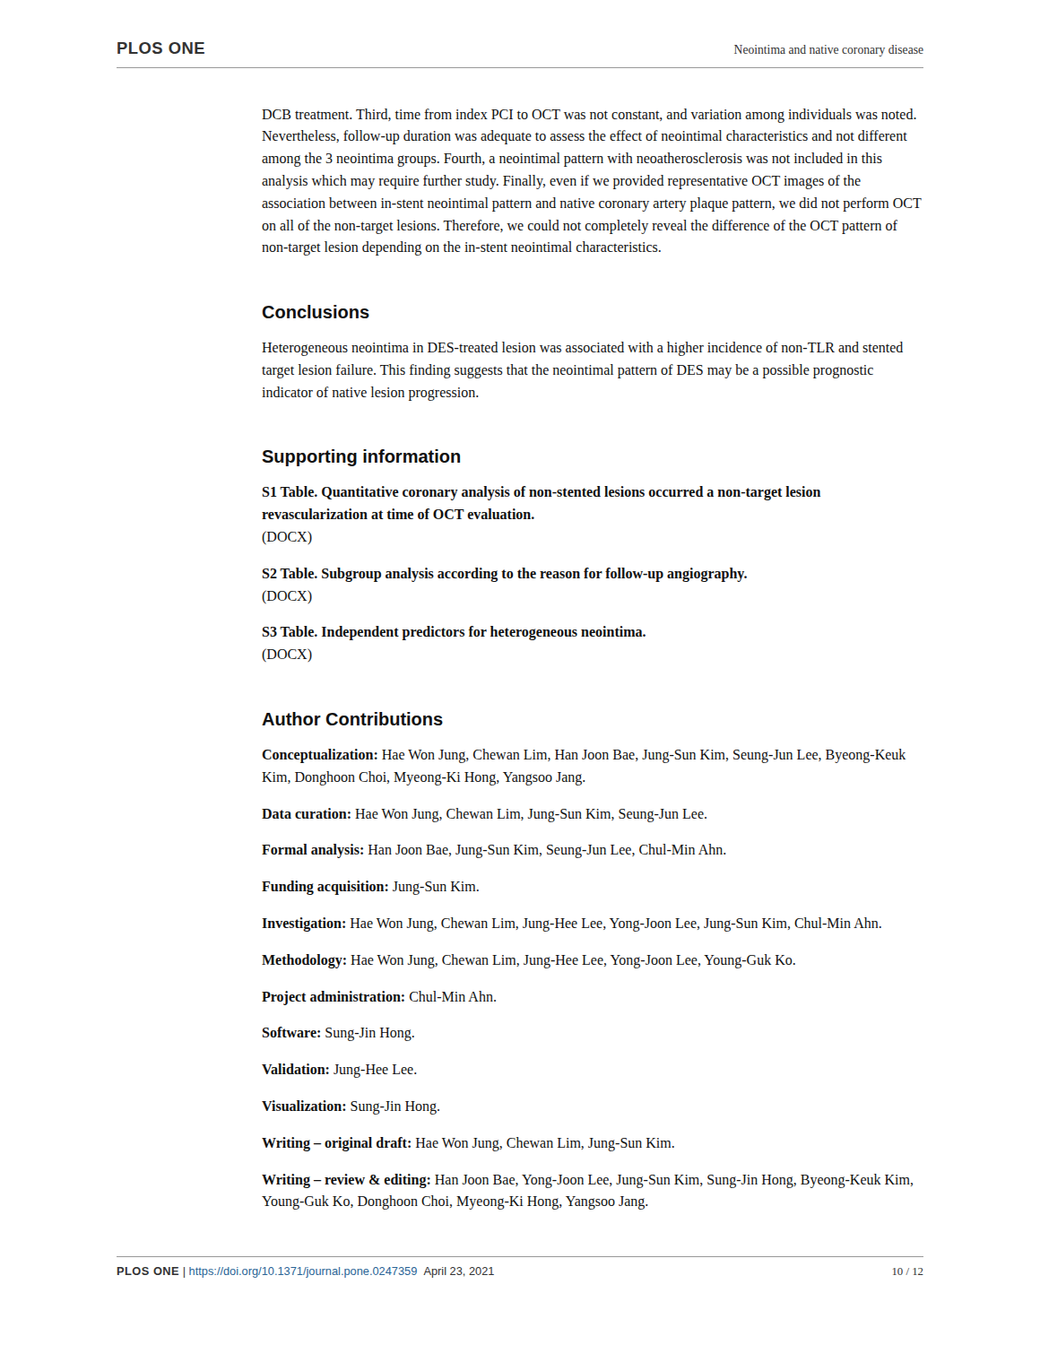PLOS ONE
Neointima and native coronary disease
DCB treatment. Third, time from index PCI to OCT was not constant, and variation among individuals was noted. Nevertheless, follow-up duration was adequate to assess the effect of neointimal characteristics and not different among the 3 neointima groups. Fourth, a neointimal pattern with neoatherosclerosis was not included in this analysis which may require further study. Finally, even if we provided representative OCT images of the association between in-stent neointimal pattern and native coronary artery plaque pattern, we did not perform OCT on all of the non-target lesions. Therefore, we could not completely reveal the difference of the OCT pattern of non-target lesion depending on the in-stent neointimal characteristics.
Conclusions
Heterogeneous neointima in DES-treated lesion was associated with a higher incidence of non-TLR and stented target lesion failure. This finding suggests that the neointimal pattern of DES may be a possible prognostic indicator of native lesion progression.
Supporting information
S1 Table. Quantitative coronary analysis of non-stented lesions occurred a non-target lesion revascularization at time of OCT evaluation.
(DOCX)
S2 Table. Subgroup analysis according to the reason for follow-up angiography.
(DOCX)
S3 Table. Independent predictors for heterogeneous neointima.
(DOCX)
Author Contributions
Conceptualization: Hae Won Jung, Chewan Lim, Han Joon Bae, Jung-Sun Kim, Seung-Jun Lee, Byeong-Keuk Kim, Donghoon Choi, Myeong-Ki Hong, Yangsoo Jang.
Data curation: Hae Won Jung, Chewan Lim, Jung-Sun Kim, Seung-Jun Lee.
Formal analysis: Han Joon Bae, Jung-Sun Kim, Seung-Jun Lee, Chul-Min Ahn.
Funding acquisition: Jung-Sun Kim.
Investigation: Hae Won Jung, Chewan Lim, Jung-Hee Lee, Yong-Joon Lee, Jung-Sun Kim, Chul-Min Ahn.
Methodology: Hae Won Jung, Chewan Lim, Jung-Hee Lee, Yong-Joon Lee, Young-Guk Ko.
Project administration: Chul-Min Ahn.
Software: Sung-Jin Hong.
Validation: Jung-Hee Lee.
Visualization: Sung-Jin Hong.
Writing – original draft: Hae Won Jung, Chewan Lim, Jung-Sun Kim.
Writing – review & editing: Han Joon Bae, Yong-Joon Lee, Jung-Sun Kim, Sung-Jin Hong, Byeong-Keuk Kim, Young-Guk Ko, Donghoon Choi, Myeong-Ki Hong, Yangsoo Jang.
PLOS ONE | https://doi.org/10.1371/journal.pone.0247359 April 23, 2021
10 / 12